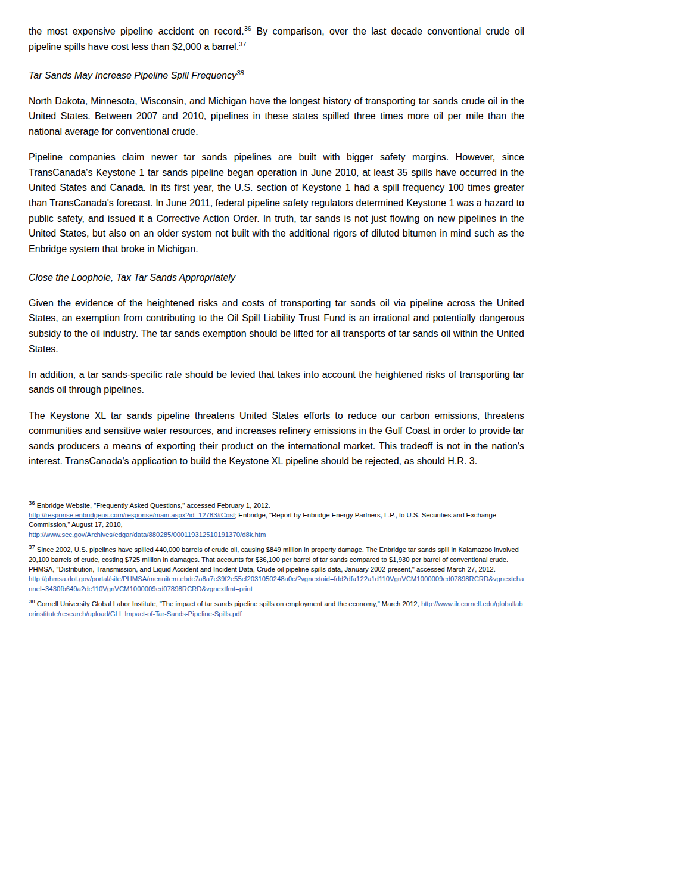the most expensive pipeline accident on record.36 By comparison, over the last decade conventional crude oil pipeline spills have cost less than $2,000 a barrel.37
Tar Sands May Increase Pipeline Spill Frequency38
North Dakota, Minnesota, Wisconsin, and Michigan have the longest history of transporting tar sands crude oil in the United States. Between 2007 and 2010, pipelines in these states spilled three times more oil per mile than the national average for conventional crude.
Pipeline companies claim newer tar sands pipelines are built with bigger safety margins. However, since TransCanada's Keystone 1 tar sands pipeline began operation in June 2010, at least 35 spills have occurred in the United States and Canada. In its first year, the U.S. section of Keystone 1 had a spill frequency 100 times greater than TransCanada's forecast. In June 2011, federal pipeline safety regulators determined Keystone 1 was a hazard to public safety, and issued it a Corrective Action Order. In truth, tar sands is not just flowing on new pipelines in the United States, but also on an older system not built with the additional rigors of diluted bitumen in mind such as the Enbridge system that broke in Michigan.
Close the Loophole, Tax Tar Sands Appropriately
Given the evidence of the heightened risks and costs of transporting tar sands oil via pipeline across the United States, an exemption from contributing to the Oil Spill Liability Trust Fund is an irrational and potentially dangerous subsidy to the oil industry. The tar sands exemption should be lifted for all transports of tar sands oil within the United States.
In addition, a tar sands-specific rate should be levied that takes into account the heightened risks of transporting tar sands oil through pipelines.
The Keystone XL tar sands pipeline threatens United States efforts to reduce our carbon emissions, threatens communities and sensitive water resources, and increases refinery emissions in the Gulf Coast in order to provide tar sands producers a means of exporting their product on the international market. This tradeoff is not in the nation's interest. TransCanada's application to build the Keystone XL pipeline should be rejected, as should H.R. 3.
36 Enbridge Website, "Frequently Asked Questions," accessed February 1, 2012.
http://response.enbridgeus.com/response/main.aspx?id=12783#Cost; Enbridge, "Report by Enbridge Energy Partners, L.P., to U.S. Securities and Exchange Commission," August 17, 2010,
http://www.sec.gov/Archives/edgar/data/880285/000119312510191370/d8k.htm
37 Since 2002, U.S. pipelines have spilled 440,000 barrels of crude oil, causing $849 million in property damage. The Enbridge tar sands spill in Kalamazoo involved 20,100 barrels of crude, costing $725 million in damages. That accounts for $36,100 per barrel of tar sands compared to $1,930 per barrel of conventional crude. PHMSA, "Distribution, Transmission, and Liquid Accident and Incident Data, Crude oil pipeline spills data, January 2002-present," accessed March 27, 2012.
http://phmsa.dot.gov/portal/site/PHMSA/menuitem.ebdc7a8a7e39f2e55cf2031050248a0c/?vgnextoid=fdd2dfa122a1d110VgnVCM1000009ed07898RCRD&vgnextchannel=3430fb649a2dc110VgnVCM1000009ed07898RCRD&vgnextfmt=print
38 Cornell University Global Labor Institute, "The impact of tar sands pipeline spills on employment and the economy," March 2012, http://www.ilr.cornell.edu/globallaborinstitute/research/upload/GLI_Impact-of-Tar-Sands-Pipeline-Spills.pdf